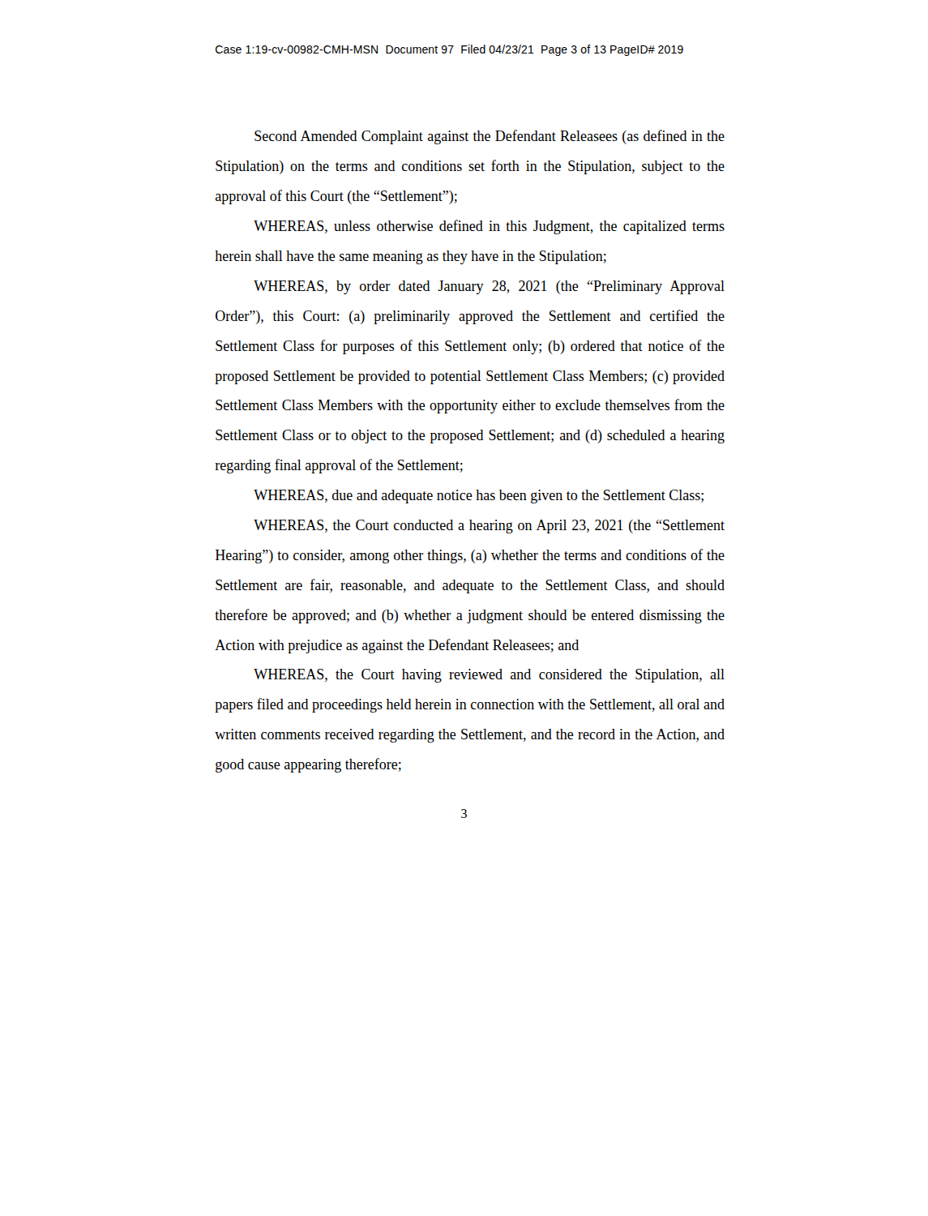Case 1:19-cv-00982-CMH-MSN Document 97 Filed 04/23/21 Page 3 of 13 PageID# 2019
Second Amended Complaint against the Defendant Releasees (as defined in the Stipulation) on the terms and conditions set forth in the Stipulation, subject to the approval of this Court (the “Settlement”);
WHEREAS, unless otherwise defined in this Judgment, the capitalized terms herein shall have the same meaning as they have in the Stipulation;
WHEREAS, by order dated January 28, 2021 (the “Preliminary Approval Order”), this Court: (a) preliminarily approved the Settlement and certified the Settlement Class for purposes of this Settlement only; (b) ordered that notice of the proposed Settlement be provided to potential Settlement Class Members; (c) provided Settlement Class Members with the opportunity either to exclude themselves from the Settlement Class or to object to the proposed Settlement; and (d) scheduled a hearing regarding final approval of the Settlement;
WHEREAS, due and adequate notice has been given to the Settlement Class;
WHEREAS, the Court conducted a hearing on April 23, 2021 (the “Settlement Hearing”) to consider, among other things, (a) whether the terms and conditions of the Settlement are fair, reasonable, and adequate to the Settlement Class, and should therefore be approved; and (b) whether a judgment should be entered dismissing the Action with prejudice as against the Defendant Releasees; and
WHEREAS, the Court having reviewed and considered the Stipulation, all papers filed and proceedings held herein in connection with the Settlement, all oral and written comments received regarding the Settlement, and the record in the Action, and good cause appearing therefore;
3